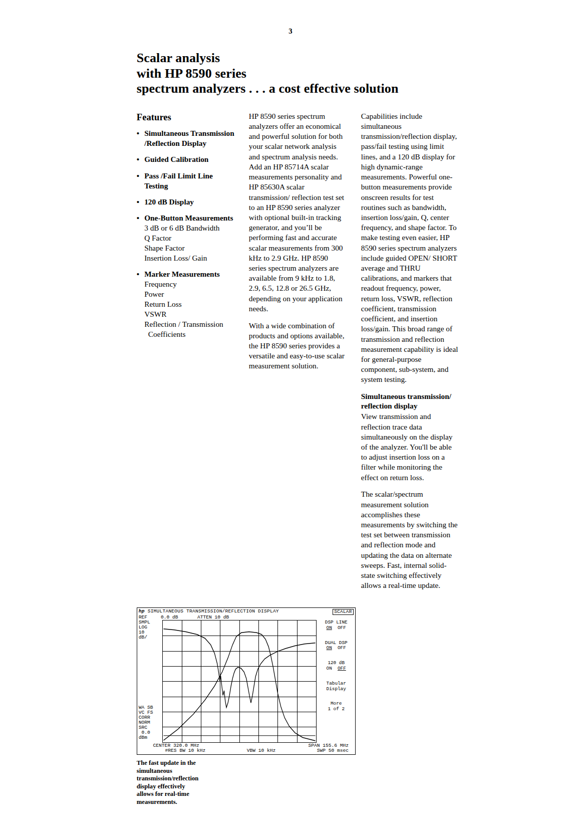3
Scalar analysis
with HP 8590 series
spectrum analyzers . . . a cost effective solution
Features
Simultaneous Transmission /Reflection Display
Guided Calibration
Pass /Fail Limit Line Testing
120 dB Display
One-Button Measurements 3 dB or 6 dB Bandwidth Q Factor Shape Factor Insertion Loss/ Gain
Marker Measurements Frequency Power Return Loss VSWR Reflection / Transmission Coefficients
HP 8590 series spectrum analyzers offer an economical and powerful solution for both your scalar network analysis and spectrum analysis needs. Add an HP 85714A scalar measurements personality and HP 85630A scalar transmission/ reflection test set to an HP 8590 series analyzer with optional built-in tracking generator, and you’ll be performing fast and accurate scalar measurements from 300 kHz to 2.9 GHz. HP 8590 series spectrum analyzers are available from 9 kHz to 1.8, 2.9, 6.5, 12.8 or 26.5 GHz, depending on your application needs.
With a wide combination of products and options available, the HP 8590 series provides a versatile and easy-to-use scalar measurement solution.
Capabilities include simultaneous transmission/reflection display, pass/fail testing using limit lines, and a 120 dB display for high dynamic-range measurements. Powerful one-button measurements provide onscreen results for test routines such as bandwidth, insertion loss/gain, Q, center frequency, and shape factor. To make testing even easier, HP 8590 series spectrum analyzers include guided OPEN/ SHORT average and THRU calibrations, and markers that readout frequency, power, return loss, VSWR, reflection coefficient, transmission coefficient, and insertion loss/gain. This broad range of transmission and reflection measurement capability is ideal for general-purpose component, sub-system, and system testing.
Simultaneous transmission/ reflection display
View transmission and reflection trace data simultaneously on the display of the analyzer. You'll be able to adjust insertion loss on a filter while monitoring the effect on return loss.
The scalar/spectrum measurement solution accomplishes these measurements by switching the test set between transmission and reflection mode and updating the data on alternate sweeps. Fast, internal solid-state switching effectively allows a real-time update.
hp SIMULTANEOUS TRANSMISSION/REFLECTION DISPLAY
SCALAR
REF 0.0 dB ATTEN 10 dB
SMPL
LOG
10
dB/
WA SB
VC FS
CORR
NORM
SRC
0.0
dBm
DSP LINE
ON OFF
DUAL DSP
ON OFF
120 dB
ON OFF
Tabular
Display
More
1 of 2
CENTER 320.0 MHz SPAN 155.6 MHz
#RES BW 10 kHz VBW 10 kHz SWP 50 msec
The fast update in the simultaneous transmission/reflection display effectively allows for real-time measurements.